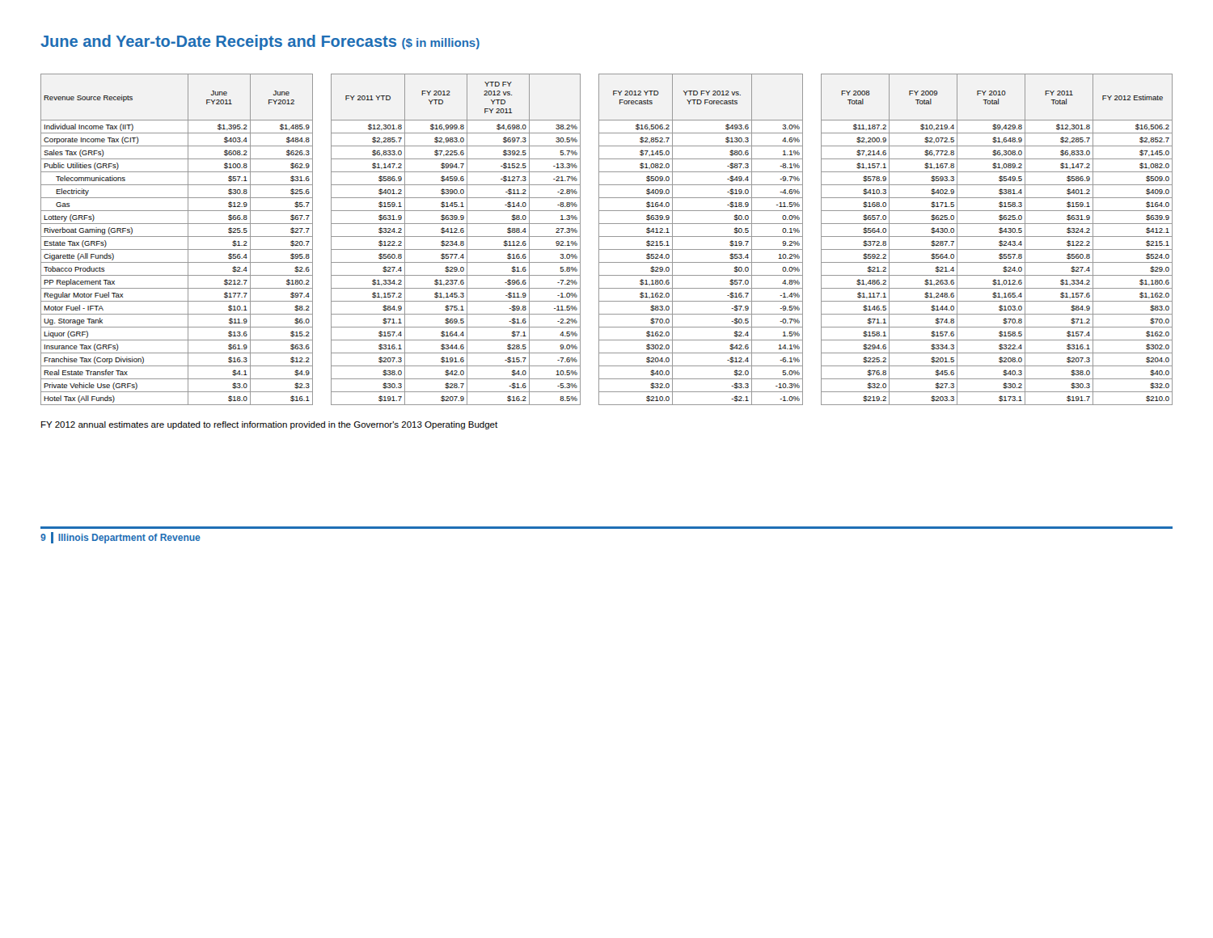June and Year-to-Date Receipts and Forecasts ($ in millions)
| Revenue Source Receipts | June FY2011 | June FY2012 | | FY 2011 YTD | FY 2012 YTD | YTD FY 2012 vs. YTD FY 2011 | | | FY 2012 YTD Forecasts | YTD FY 2012 vs. YTD Forecasts | | | FY 2008 Total | FY 2009 Total | FY 2010 Total | FY 2011 Total | FY 2012 Estimate |
| --- | --- | --- | --- | --- | --- | --- | --- | --- | --- | --- | --- | --- | --- | --- | --- | --- | --- |
| Individual Income Tax (IIT) | $1,395.2 | $1,485.9 | | $12,301.8 | $16,999.8 | $4,698.0 | 38.2% | | $16,506.2 | $493.6 | 3.0% | | $11,187.2 | $10,219.4 | $9,429.8 | $12,301.8 | $16,506.2 |
| Corporate Income Tax (CIT) | $403.4 | $484.8 | | $2,285.7 | $2,983.0 | $697.3 | 30.5% | | $2,852.7 | $130.3 | 4.6% | | $2,200.9 | $2,072.5 | $1,648.9 | $2,285.7 | $2,852.7 |
| Sales Tax (GRFs) | $608.2 | $626.3 | | $6,833.0 | $7,225.6 | $392.5 | 5.7% | | $7,145.0 | $80.6 | 1.1% | | $7,214.6 | $6,772.8 | $6,308.0 | $6,833.0 | $7,145.0 |
| Public Utilities (GRFs) | $100.8 | $62.9 | | $1,147.2 | $994.7 | -$152.5 | -13.3% | | $1,082.0 | -$87.3 | -8.1% | | $1,157.1 | $1,167.8 | $1,089.2 | $1,147.2 | $1,082.0 |
| Telecommunications | $57.1 | $31.6 | | $586.9 | $459.6 | -$127.3 | -21.7% | | $509.0 | -$49.4 | -9.7% | | $578.9 | $593.3 | $549.5 | $586.9 | $509.0 |
| Electricity | $30.8 | $25.6 | | $401.2 | $390.0 | -$11.2 | -2.8% | | $409.0 | -$19.0 | -4.6% | | $410.3 | $402.9 | $381.4 | $401.2 | $409.0 |
| Gas | $12.9 | $5.7 | | $159.1 | $145.1 | -$14.0 | -8.8% | | $164.0 | -$18.9 | -11.5% | | $168.0 | $171.5 | $158.3 | $159.1 | $164.0 |
| Lottery (GRFs) | $66.8 | $67.7 | | $631.9 | $639.9 | $8.0 | 1.3% | | $639.9 | $0.0 | 0.0% | | $657.0 | $625.0 | $625.0 | $631.9 | $639.9 |
| Riverboat Gaming (GRFs) | $25.5 | $27.7 | | $324.2 | $412.6 | $88.4 | 27.3% | | $412.1 | $0.5 | 0.1% | | $564.0 | $430.0 | $430.5 | $324.2 | $412.1 |
| Estate Tax (GRFs) | $1.2 | $20.7 | | $122.2 | $234.8 | $112.6 | 92.1% | | $215.1 | $19.7 | 9.2% | | $372.8 | $287.7 | $243.4 | $122.2 | $215.1 |
| Cigarette (All Funds) | $56.4 | $95.8 | | $560.8 | $577.4 | $16.6 | 3.0% | | $524.0 | $53.4 | 10.2% | | $592.2 | $564.0 | $557.8 | $560.8 | $524.0 |
| Tobacco Products | $2.4 | $2.6 | | $27.4 | $29.0 | $1.6 | 5.8% | | $29.0 | $0.0 | 0.0% | | $21.2 | $21.4 | $24.0 | $27.4 | $29.0 |
| PP Replacement Tax | $212.7 | $180.2 | | $1,334.2 | $1,237.6 | -$96.6 | -7.2% | | $1,180.6 | $57.0 | 4.8% | | $1,486.2 | $1,263.6 | $1,012.6 | $1,334.2 | $1,180.6 |
| Regular Motor Fuel Tax | $177.7 | $97.4 | | $1,157.2 | $1,145.3 | -$11.9 | -1.0% | | $1,162.0 | -$16.7 | -1.4% | | $1,117.1 | $1,248.6 | $1,165.4 | $1,157.6 | $1,162.0 |
| Motor Fuel - IFTA | $10.1 | $8.2 | | $84.9 | $75.1 | -$9.8 | -11.5% | | $83.0 | -$7.9 | -9.5% | | $146.5 | $144.0 | $103.0 | $84.9 | $83.0 |
| Ug. Storage Tank | $11.9 | $6.0 | | $71.1 | $69.5 | -$1.6 | -2.2% | | $70.0 | -$0.5 | -0.7% | | $71.1 | $74.8 | $70.8 | $71.2 | $70.0 |
| Liquor (GRF) | $13.6 | $15.2 | | $157.4 | $164.4 | $7.1 | 4.5% | | $162.0 | $2.4 | 1.5% | | $158.1 | $157.6 | $158.5 | $157.4 | $162.0 |
| Insurance Tax (GRFs) | $61.9 | $63.6 | | $316.1 | $344.6 | $28.5 | 9.0% | | $302.0 | $42.6 | 14.1% | | $294.6 | $334.3 | $322.4 | $316.1 | $302.0 |
| Franchise Tax (Corp Division) | $16.3 | $12.2 | | $207.3 | $191.6 | -$15.7 | -7.6% | | $204.0 | -$12.4 | -6.1% | | $225.2 | $201.5 | $208.0 | $207.3 | $204.0 |
| Real Estate Transfer Tax | $4.1 | $4.9 | | $38.0 | $42.0 | $4.0 | 10.5% | | $40.0 | $2.0 | 5.0% | | $76.8 | $45.6 | $40.3 | $38.0 | $40.0 |
| Private Vehicle Use (GRFs) | $3.0 | $2.3 | | $30.3 | $28.7 | -$1.6 | -5.3% | | $32.0 | -$3.3 | -10.3% | | $32.0 | $27.3 | $30.2 | $30.3 | $32.0 |
| Hotel Tax (All Funds) | $18.0 | $16.1 | | $191.7 | $207.9 | $16.2 | 8.5% | | $210.0 | -$2.1 | -1.0% | | $219.2 | $203.3 | $173.1 | $191.7 | $210.0 |
FY 2012 annual estimates are updated to reflect information provided in the Governor's 2013 Operating Budget
9 Illinois Department of Revenue